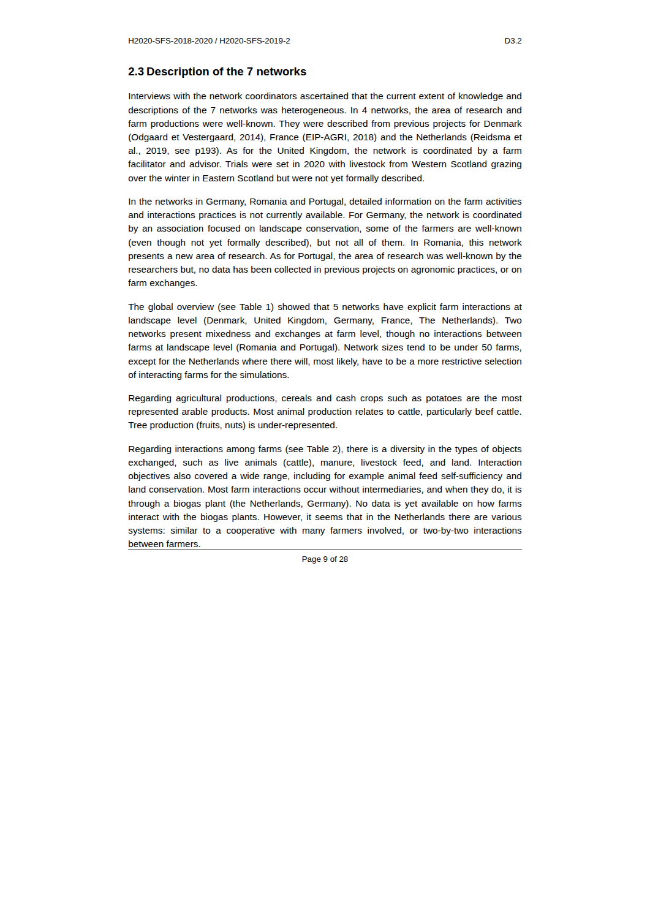H2020-SFS-2018-2020 / H2020-SFS-2019-2
D3.2
2.3 Description of the 7 networks
Interviews with the network coordinators ascertained that the current extent of knowledge and descriptions of the 7 networks was heterogeneous. In 4 networks, the area of research and farm productions were well-known. They were described from previous projects for Denmark (Odgaard et Vestergaard, 2014), France (EIP-AGRI, 2018) and the Netherlands (Reidsma et al., 2019, see p193). As for the United Kingdom, the network is coordinated by a farm facilitator and advisor. Trials were set in 2020 with livestock from Western Scotland grazing over the winter in Eastern Scotland but were not yet formally described.
In the networks in Germany, Romania and Portugal, detailed information on the farm activities and interactions practices is not currently available. For Germany, the network is coordinated by an association focused on landscape conservation, some of the farmers are well-known (even though not yet formally described), but not all of them. In Romania, this network presents a new area of research. As for Portugal, the area of research was well-known by the researchers but, no data has been collected in previous projects on agronomic practices, or on farm exchanges.
The global overview (see Table 1) showed that 5 networks have explicit farm interactions at landscape level (Denmark, United Kingdom, Germany, France, The Netherlands). Two networks present mixedness and exchanges at farm level, though no interactions between farms at landscape level (Romania and Portugal). Network sizes tend to be under 50 farms, except for the Netherlands where there will, most likely, have to be a more restrictive selection of interacting farms for the simulations.
Regarding agricultural productions, cereals and cash crops such as potatoes are the most represented arable products. Most animal production relates to cattle, particularly beef cattle. Tree production (fruits, nuts) is under-represented.
Regarding interactions among farms (see Table 2), there is a diversity in the types of objects exchanged, such as live animals (cattle), manure, livestock feed, and land. Interaction objectives also covered a wide range, including for example animal feed self-sufficiency and land conservation. Most farm interactions occur without intermediaries, and when they do, it is through a biogas plant (the Netherlands, Germany). No data is yet available on how farms interact with the biogas plants. However, it seems that in the Netherlands there are various systems: similar to a cooperative with many farmers involved, or two-by-two interactions between farmers.
Page 9 of 28